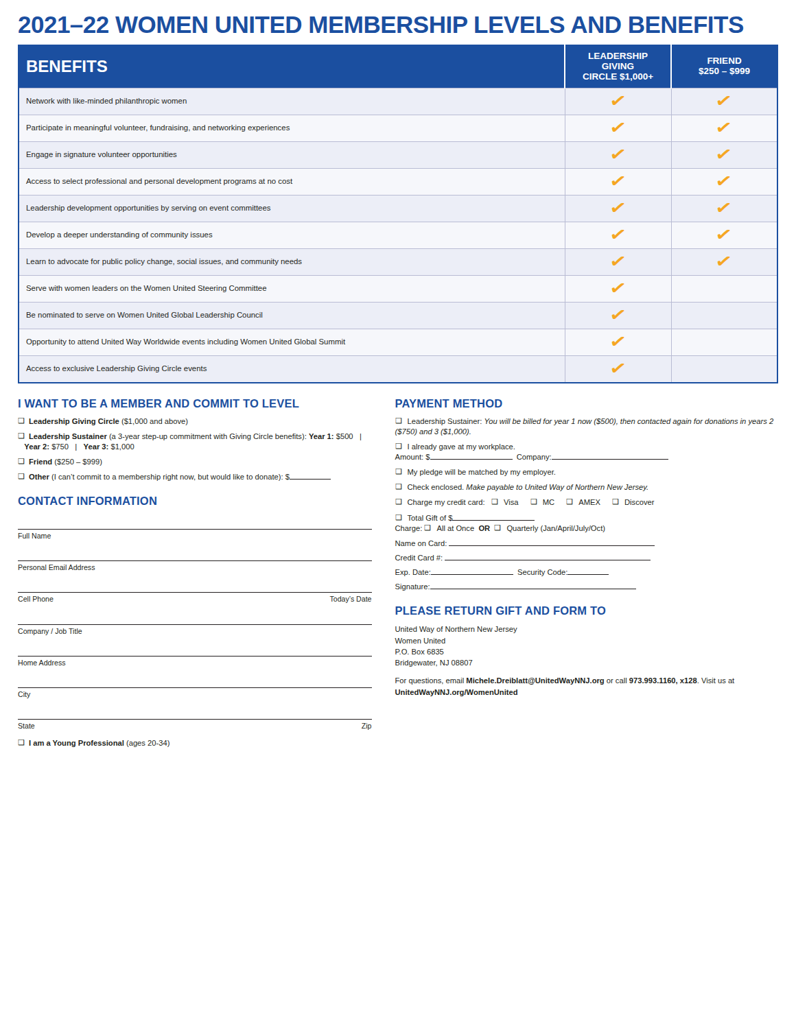2021–22 Women United Membership Levels and Benefits
| Benefits | Leadership Giving Circle $1,000+ | Friend $250 – $999 |
| --- | --- | --- |
| Network with like-minded philanthropic women | ✓ | ✓ |
| Participate in meaningful volunteer, fundraising, and networking experiences | ✓ | ✓ |
| Engage in signature volunteer opportunities | ✓ | ✓ |
| Access to select professional and personal development programs at no cost | ✓ | ✓ |
| Leadership development opportunities by serving on event committees | ✓ | ✓ |
| Develop a deeper understanding of community issues | ✓ | ✓ |
| Learn to advocate for public policy change, social issues, and community needs | ✓ | ✓ |
| Serve with women leaders on the Women United Steering Committee | ✓ | |
| Be nominated to serve on Women United Global Leadership Council | ✓ | |
| Opportunity to attend United Way Worldwide events including Women United Global Summit | ✓ | |
| Access to exclusive Leadership Giving Circle events | ✓ | |
I want to be a member and commit to level
Leadership Giving Circle ($1,000 and above)
Leadership Sustainer (a 3-year step-up commitment with Giving Circle benefits): Year 1: $500 | Year 2: $750 | Year 3: $1,000
Friend ($250 – $999)
Other (I can’t commit to a membership right now, but would like to donate): $
Contact Information
Full Name
Personal Email Address
Cell Phone Today’s Date
Company / Job Title
Home Address
City
State Zip
I am a Young Professional (ages 20-34)
Payment Method
Leadership Sustainer: You will be billed for year 1 now ($500), then contacted again for donations in years 2 ($750) and 3 ($1,000).
I already gave at my workplace.
Amount: $ Company:
My pledge will be matched by my employer.
Check enclosed. Make payable to United Way of Northern New Jersey.
Charge my credit card: Visa MC AMEX Discover
Total Gift of $
Charge: All at Once OR Quarterly (Jan/April/July/Oct)
Name on Card:
Credit Card #:
Exp. Date: Security Code:
Signature:
Please return gift and form to
United Way of Northern New Jersey
Women United
P.O. Box 6835
Bridgewater, NJ 08807
For questions, email Michele.Dreiblatt@UnitedWayNNJ.org or call 973.993.1160, x128. Visit us at UnitedWayNNJ.org/WomenUnited